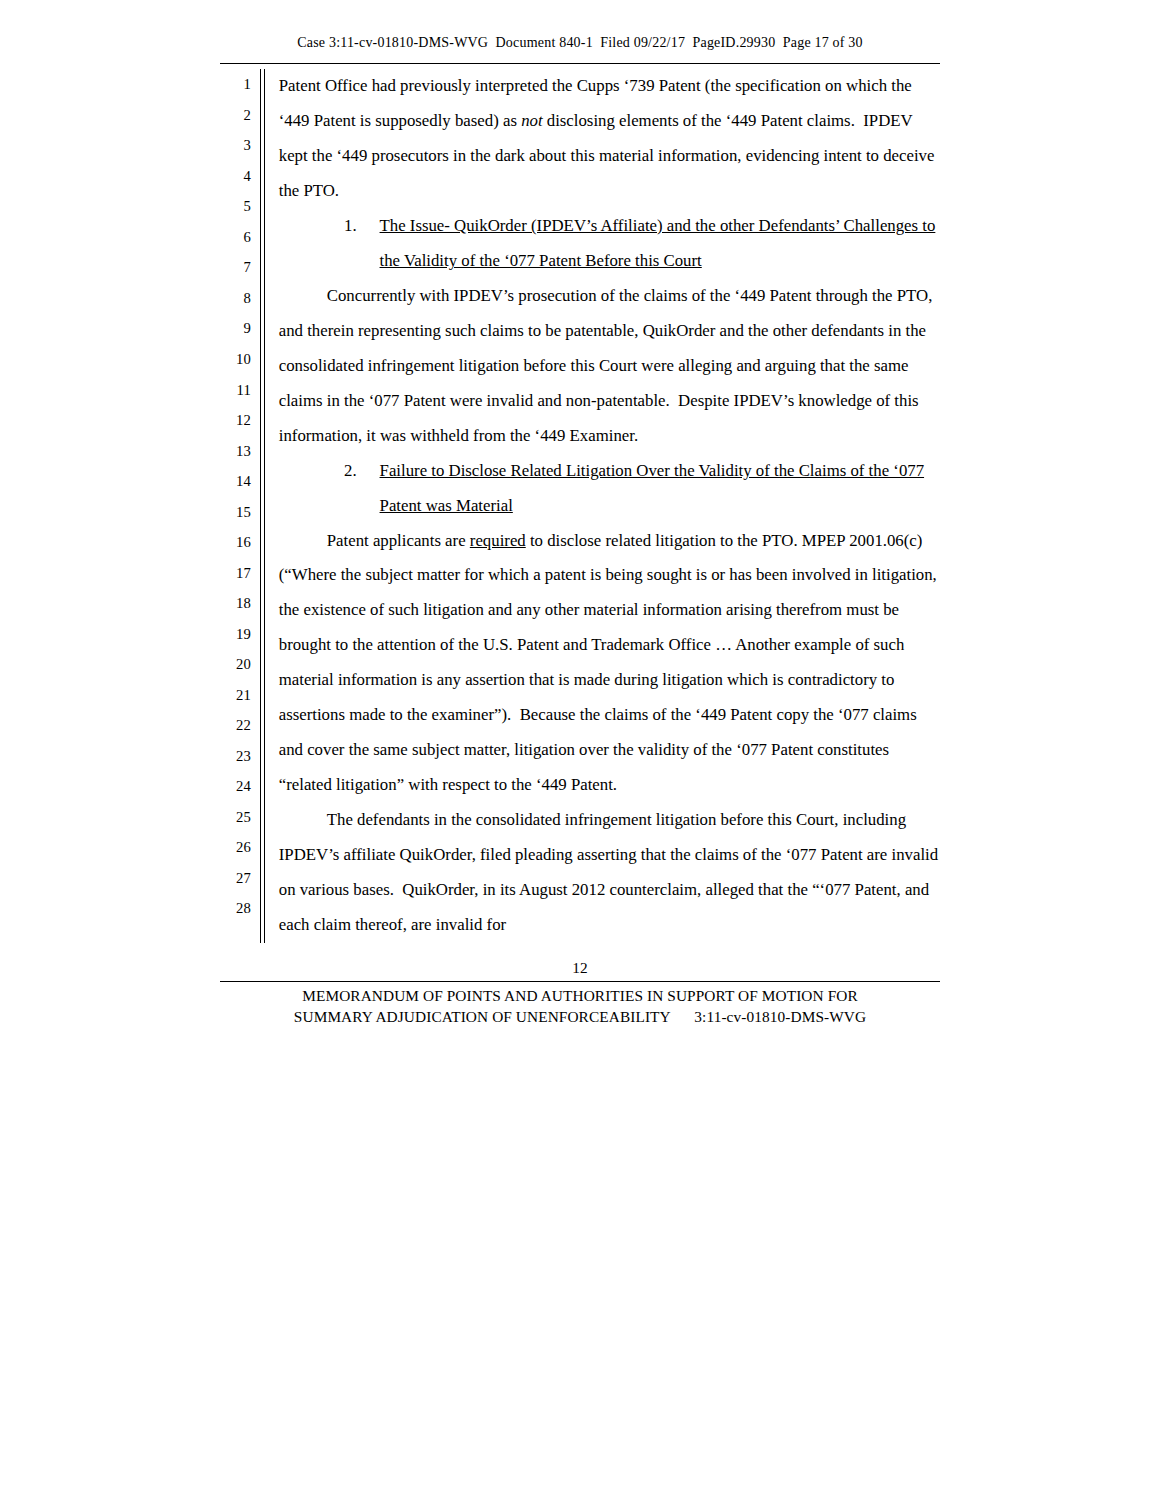Case 3:11-cv-01810-DMS-WVG Document 840-1 Filed 09/22/17 PageID.29930 Page 17 of 30
1
2
3
4
5
6
7
8
9
10
11
12
13
14
15
16
17
18
19
20
21
22
23
24
25
26
27
28
Patent Office had previously interpreted the Cupps ‘739 Patent (the specification on which the ‘449 Patent is supposedly based) as not disclosing elements of the ‘449 Patent claims. IPDEV kept the ‘449 prosecutors in the dark about this material information, evidencing intent to deceive the PTO.
1. The Issue- QuikOrder (IPDEV’s Affiliate) and the other Defendants’ Challenges to the Validity of the ‘077 Patent Before this Court
Concurrently with IPDEV’s prosecution of the claims of the ‘449 Patent through the PTO, and therein representing such claims to be patentable, QuikOrder and the other defendants in the consolidated infringement litigation before this Court were alleging and arguing that the same claims in the ‘077 Patent were invalid and non-patentable. Despite IPDEV’s knowledge of this information, it was withheld from the ‘449 Examiner.
2. Failure to Disclose Related Litigation Over the Validity of the Claims of the ‘077 Patent was Material
Patent applicants are required to disclose related litigation to the PTO. MPEP 2001.06(c) (“Where the subject matter for which a patent is being sought is or has been involved in litigation, the existence of such litigation and any other material information arising therefrom must be brought to the attention of the U.S. Patent and Trademark Office … Another example of such material information is any assertion that is made during litigation which is contradictory to assertions made to the examiner”). Because the claims of the ‘449 Patent copy the ‘077 claims and cover the same subject matter, litigation over the validity of the ‘077 Patent constitutes “related litigation” with respect to the ‘449 Patent.
The defendants in the consolidated infringement litigation before this Court, including IPDEV’s affiliate QuikOrder, filed pleading asserting that the claims of the ‘077 Patent are invalid on various bases. QuikOrder, in its August 2012 counterclaim, alleged that the “‘077 Patent, and each claim thereof, are invalid for
12
MEMORANDUM OF POINTS AND AUTHORITIES IN SUPPORT OF MOTION FOR
SUMMARY ADJUDICATION OF UNENFORCEABILITY 3:11-cv-01810-DMS-WVG